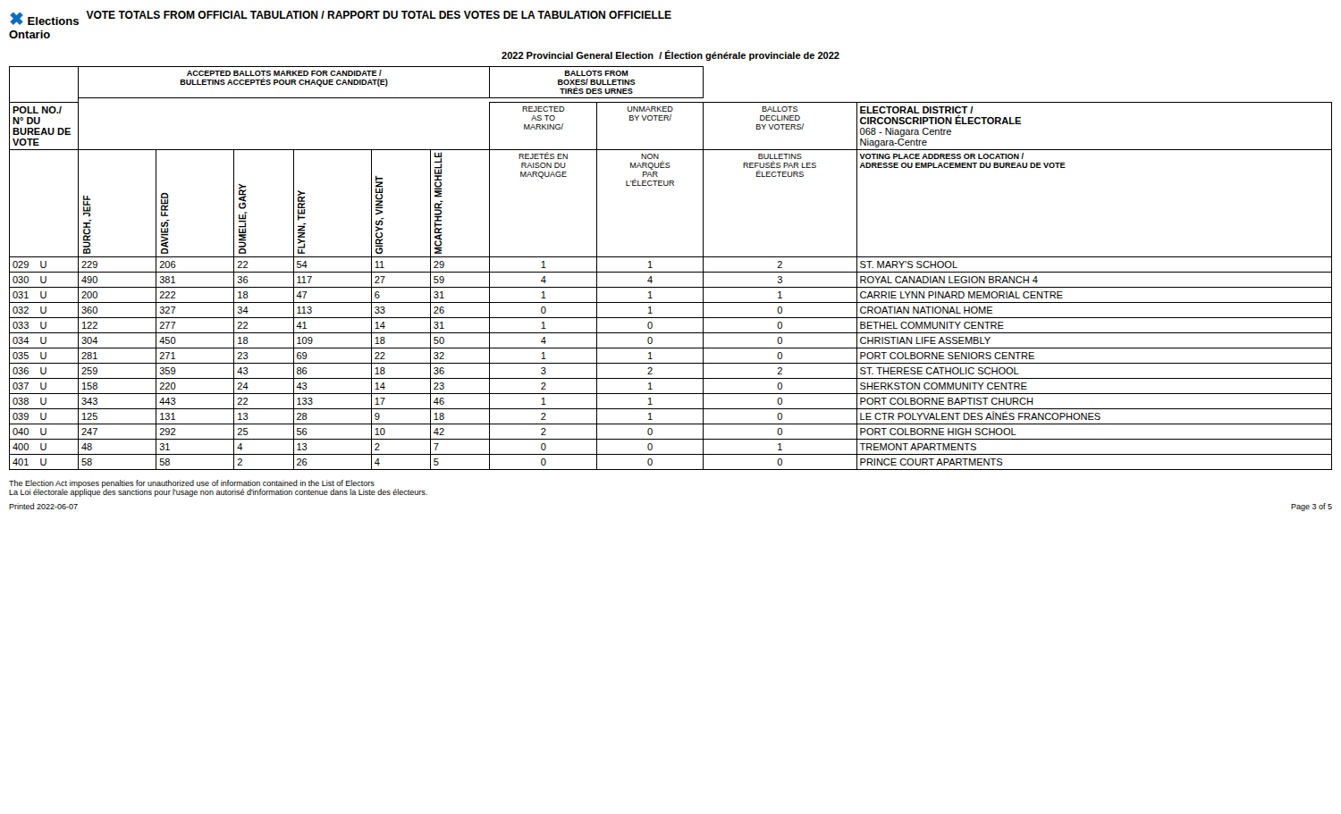✖ Elections
Ontario
VOTE TOTALS FROM OFFICIAL TABULATION / RAPPORT DU TOTAL DES VOTES DE LA TABULATION OFFICIELLE
2022 Provincial General Election / Élection générale provinciale de 2022
| | ACCEPTED BALLOTS MARKED FOR CANDIDATE / BULLETINS ACCEPTÉS POUR CHAQUE CANDIDAT(E) | BALLOTS FROM BOXES/ BULLETINS TIRÉS DES URNES | | |
| --- | --- | --- | --- | --- |
| POLL NO./ N° DU BUREAU DE VOTE | | REJECTED AS TO MARKING/ | UNMARKED BY VOTER/ | BALLOTS DECLINED BY VOTERS/ | ELECTORAL DISTRICT / CIRCONSCRIPTION ÉLECTORALE 068 - Niagara Centre Niagara-Centre |
| | BURCH, JEFF | DAVIES, FRED | DUMELIE, GARY | FLYNN, TERRY | GIRCYS, VINCENT | MCARTHUR, MICHELLE | REJETÉS EN RAISON DU MARQUAGE | NON MARQUÉS PAR L'ÉLECTEUR | BULLETINS REFUSÉS PAR LES ÉLECTEURS | VOTING PLACE ADDRESS OR LOCATION / ADRESSE OU EMPLACEMENT DU BUREAU DE VOTE |
| 029 U | 229 | 206 | 22 | 54 | 11 | 29 | 1 | 1 | 2 | ST. MARY'S SCHOOL |
| 030 U | 490 | 381 | 36 | 117 | 27 | 59 | 4 | 4 | 3 | ROYAL CANADIAN LEGION BRANCH 4 |
| 031 U | 200 | 222 | 18 | 47 | 6 | 31 | 1 | 1 | 1 | CARRIE LYNN PINARD MEMORIAL CENTRE |
| 032 U | 360 | 327 | 34 | 113 | 33 | 26 | 0 | 1 | 0 | CROATIAN NATIONAL HOME |
| 033 U | 122 | 277 | 22 | 41 | 14 | 31 | 1 | 0 | 0 | BETHEL COMMUNITY CENTRE |
| 034 U | 304 | 450 | 18 | 109 | 18 | 50 | 4 | 0 | 0 | CHRISTIAN LIFE ASSEMBLY |
| 035 U | 281 | 271 | 23 | 69 | 22 | 32 | 1 | 1 | 0 | PORT COLBORNE SENIORS CENTRE |
| 036 U | 259 | 359 | 43 | 86 | 18 | 36 | 3 | 2 | 2 | ST. THERESE CATHOLIC SCHOOL |
| 037 U | 158 | 220 | 24 | 43 | 14 | 23 | 2 | 1 | 0 | SHERKSTON COMMUNITY CENTRE |
| 038 U | 343 | 443 | 22 | 133 | 17 | 46 | 1 | 1 | 0 | PORT COLBORNE BAPTIST CHURCH |
| 039 U | 125 | 131 | 13 | 28 | 9 | 18 | 2 | 1 | 0 | LE CTR POLYVALENT DES AÎNÉS FRANCOPHONES |
| 040 U | 247 | 292 | 25 | 56 | 10 | 42 | 2 | 0 | 0 | PORT COLBORNE HIGH SCHOOL |
| 400 U | 48 | 31 | 4 | 13 | 2 | 7 | 0 | 0 | 1 | TREMONT APARTMENTS |
| 401 U | 58 | 58 | 2 | 26 | 4 | 5 | 0 | 0 | 0 | PRINCE COURT APARTMENTS |
The Election Act imposes penalties for unauthorized use of information contained in the List of Electors
La Loi électorale applique des sanctions pour l'usage non autorisé d'information contenue dans la Liste des électeurs.
Printed 2022-06-07 Page 3 of 5